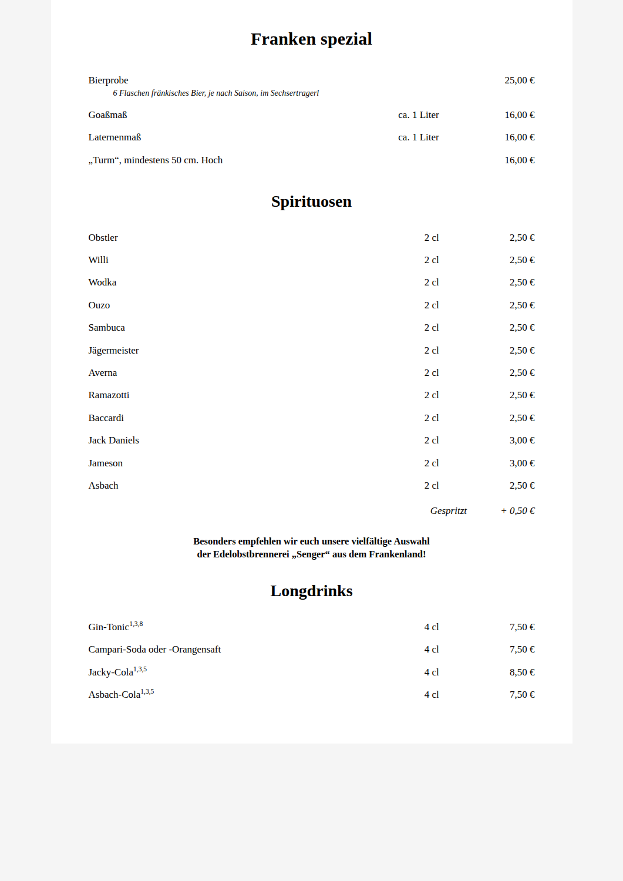Franken spezial
| Bierprobe 6 Flaschen fränkisches Bier, je nach Saison, im Sechsertragerl | | 25,00 € |
| Goaßmaß | ca. 1 Liter | 16,00 € |
| Laternenmaß | ca. 1 Liter | 16,00 € |
| „Turm“, mindestens 50 cm. Hoch | | 16,00 € |
Spirituosen
| Obstler | 2 cl | 2,50 € |
| Willi | 2 cl | 2,50 € |
| Wodka | 2 cl | 2,50 € |
| Ouzo | 2 cl | 2,50 € |
| Sambuca | 2 cl | 2,50 € |
| Jägermeister | 2 cl | 2,50 € |
| Averna | 2 cl | 2,50 € |
| Ramazotti | 2 cl | 2,50 € |
| Baccardi | 2 cl | 2,50 € |
| Jack Daniels | 2 cl | 3,00 € |
| Jameson | 2 cl | 3,00 € |
| Asbach | 2 cl | 2,50 € |
Gespritzt + 0,50 €
Besonders empfehlen wir euch unsere vielfältige Auswahl
der Edelobstbrennerei „Senger“ aus dem Frankenland!
Longdrinks
| Gin-Tonic 1,3,8 | 4 cl | 7,50 € |
| Campari-Soda oder -Orangensaft | 4 cl | 7,50 € |
| Jacky-Cola 1,3,5 | 4 cl | 8,50 € |
| Asbach-Cola 1,3,5 | 4 cl | 7,50 € |